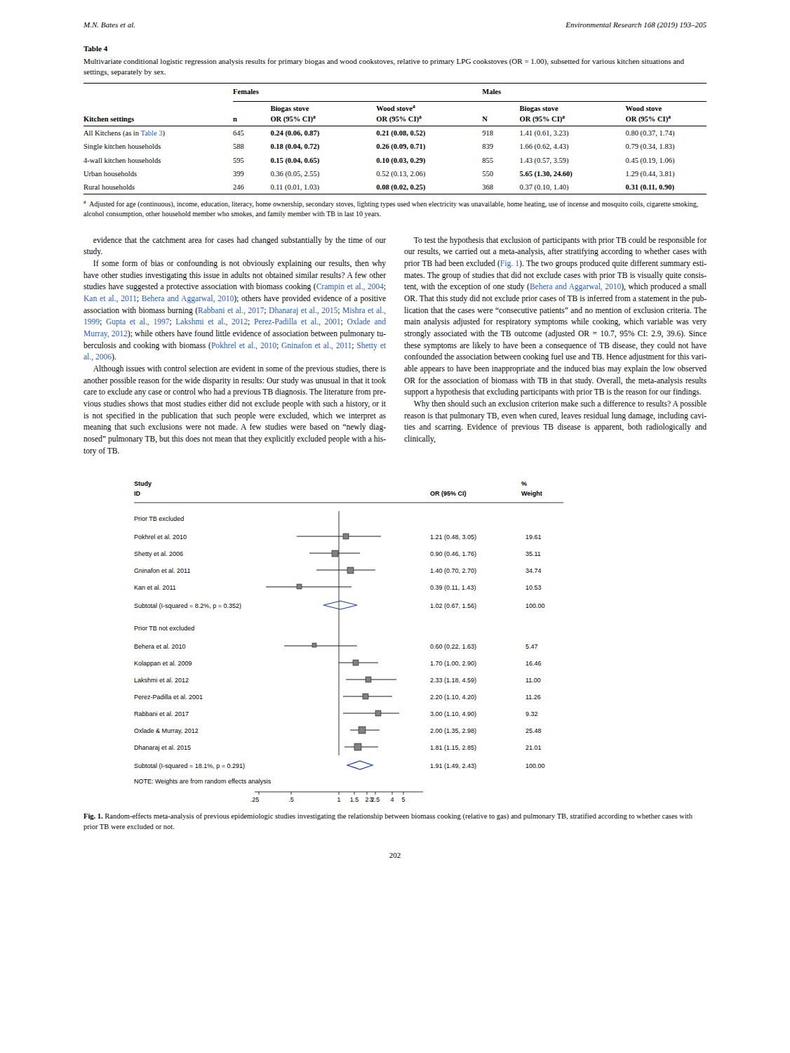M.N. Bates et al.
Environmental Research 168 (2019) 193–205
Table 4
Multivariate conditional logistic regression analysis results for primary biogas and wood cookstoves, relative to primary LPG cookstoves (OR = 1.00), subsetted for various kitchen situations and settings, separately by sex.
| Kitchen settings | Females | Males |
| --- | --- | --- |
| n | Biogas stove OR (95% CI) a | Wood stove a OR (95% CI) a | N | Biogas stove OR (95% CI) a | Wood stove OR (95% CI) a |
| All Kitchens (as in Table 3 ) | 645 | 0.24 (0.06, 0.87) | 0.21 (0.08, 0.52) | 918 | 1.41 (0.61, 3.23) | 0.80 (0.37, 1.74) |
| Single kitchen households | 588 | 0.18 (0.04, 0.72) | 0.26 (0.09, 0.71) | 839 | 1.66 (0.62, 4.43) | 0.79 (0.34, 1.83) |
| 4-wall kitchen households | 595 | 0.15 (0.04, 0.65) | 0.10 (0.03, 0.29) | 855 | 1.43 (0.57, 3.59) | 0.45 (0.19, 1.06) |
| Urban households | 399 | 0.36 (0.05, 2.55) | 0.52 (0.13, 2.06) | 550 | 5.65 (1.30, 24.60) | 1.29 (0.44, 3.81) |
| Rural households | 246 | 0.11 (0.01, 1.03) | 0.08 (0.02, 0.25) | 368 | 0.37 (0.10, 1.40) | 0.31 (0.11, 0.90) |
a Adjusted for age (continuous), income, education, literacy, home ownership, secondary stoves, lighting types used when electricity was unavailable, home heating, use of incense and mosquito coils, cigarette smoking, alcohol consumption, other household member who smokes, and family member with TB in last 10 years.
evidence that the catchment area for cases had changed substantially by the time of our study.
If some form of bias or confounding is not obviously explaining our results, then why have other studies investigating this issue in adults not obtained similar results? A few other studies have suggested a protective association with biomass cooking (Crampin et al., 2004; Kan et al., 2011; Behera and Aggarwal, 2010); others have provided evidence of a positive association with biomass burning (Rabbani et al., 2017; Dhanaraj et al., 2015; Mishra et al., 1999; Gupta et al., 1997; Lakshmi et al., 2012; Perez-Padilla et al., 2001; Oxlade and Murray, 2012); while others have found little evidence of association between pulmonary tuberculosis and cooking with biomass (Pokhrel et al., 2010; Gninafon et al., 2011; Shetty et al., 2006).
Although issues with control selection are evident in some of the previous studies, there is another possible reason for the wide disparity in results: Our study was unusual in that it took care to exclude any case or control who had a previous TB diagnosis. The literature from previous studies shows that most studies either did not exclude people with such a history, or it is not specified in the publication that such people were excluded, which we interpret as meaning that such exclusions were not made. A few studies were based on “newly diagnosed” pulmonary TB, but this does not mean that they explicitly excluded people with a history of TB.
To test the hypothesis that exclusion of participants with prior TB could be responsible for our results, we carried out a meta-analysis, after stratifying according to whether cases with prior TB had been excluded (Fig. 1). The two groups produced quite different summary estimates. The group of studies that did not exclude cases with prior TB is visually quite consistent, with the exception of one study (Behera and Aggarwal, 2010), which produced a small OR. That this study did not exclude prior cases of TB is inferred from a statement in the publication that the cases were “consecutive patients” and no mention of exclusion criteria. The main analysis adjusted for respiratory symptoms while cooking, which variable was very strongly associated with the TB outcome (adjusted OR = 10.7, 95% CI: 2.9, 39.6). Since these symptoms are likely to have been a consequence of TB disease, they could not have confounded the association between cooking fuel use and TB. Hence adjustment for this variable appears to have been inappropriate and the induced bias may explain the low observed OR for the association of biomass with TB in that study. Overall, the meta-analysis results support a hypothesis that excluding participants with prior TB is the reason for our findings.
Why then should such an exclusion criterion make such a difference to results? A possible reason is that pulmonary TB, even when cured, leaves residual lung damage, including cavities and scarring. Evidence of previous TB disease is apparent, both radiologically and clinically,
Study % ID OR (95% CI) Weight Prior TB excluded Pokhrel et al. 2010 1.21 (0.48, 3.05) 19.61 Shetty et al. 2006 0.90 (0.46, 1.76) 35.11 Gninafon et al. 2011 1.40 (0.70, 2.70) 34.74 Kan et al. 2011 0.39 (0.11, 1.43) 10.53 Subtotal (I-squared = 8.2%, p = 0.352) 1.02 (0.67, 1.56) 100.00 Prior TB not excluded Behera et al. 2010 0.60 (0.22, 1.63) 5.47 Kolappan et al. 2009 1.70 (1.00, 2.90) 16.46 Lakshmi et al. 2012 2.33 (1.18, 4.59) 11.00 Perez-Padilla et al. 2001 2.20 (1.10, 4.20) 11.26 Rabbani et al. 2017 3.00 (1.10, 4.90) 9.32 Oxlade & Murray, 2012 2.00 (1.35, 2.98) 25.48 Dhanaraj et al. 2015 1.81 (1.15, 2.85) 21.01 Subtotal (I-squared = 18.1%, p = 0.291) 1.91 (1.49, 2.43) 100.00 NOTE: Weights are from random effects analysis .25 .5 1 1.5 2 2.5 4 5 3
Fig. 1. Random-effects meta-analysis of previous epidemiologic studies investigating the relationship between biomass cooking (relative to gas) and pulmonary TB, stratified according to whether cases with prior TB were excluded or not.
202